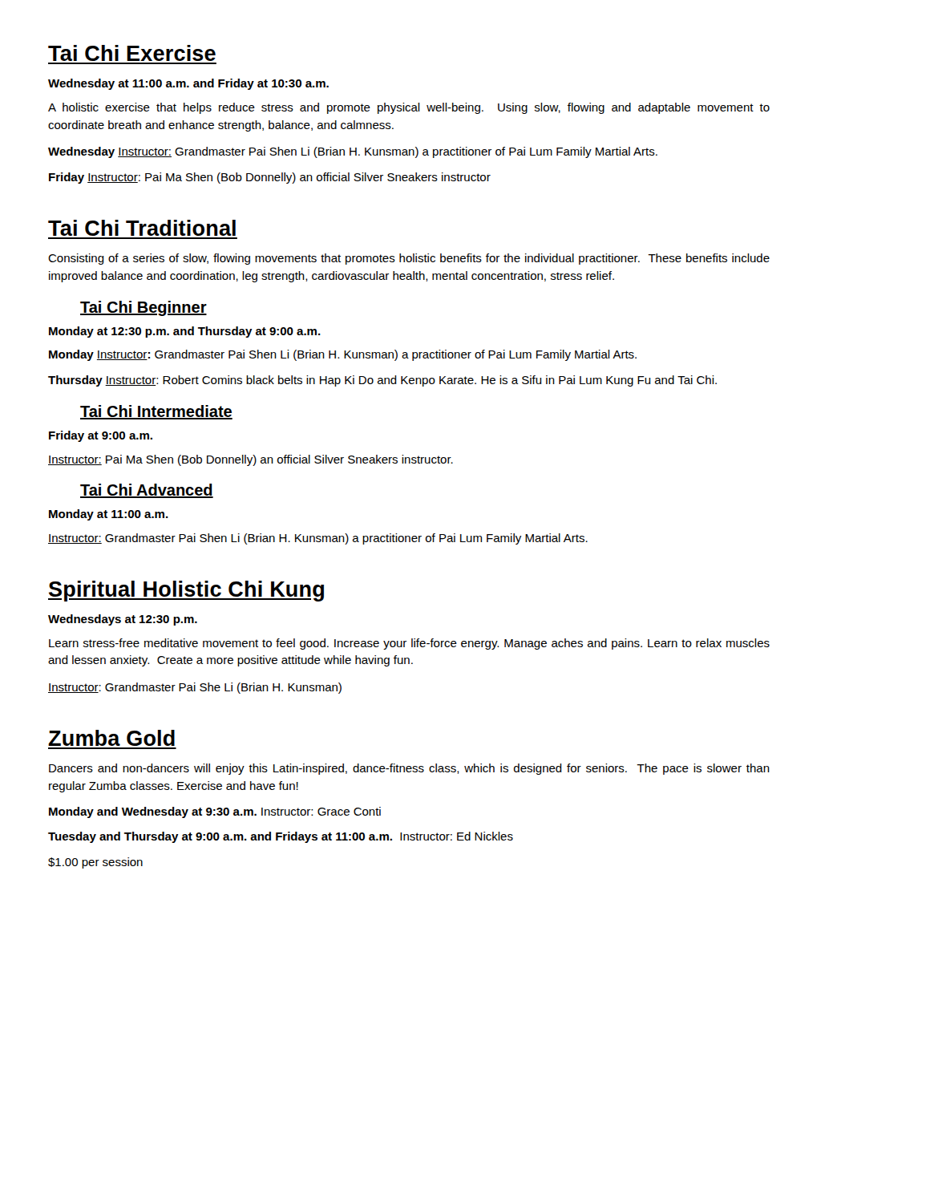Tai Chi Exercise
Wednesday at 11:00 a.m. and Friday at 10:30 a.m.
A holistic exercise that helps reduce stress and promote physical well-being. Using slow, flowing and adaptable movement to coordinate breath and enhance strength, balance, and calmness.
Wednesday Instructor: Grandmaster Pai Shen Li (Brian H. Kunsman) a practitioner of Pai Lum Family Martial Arts.
Friday Instructor: Pai Ma Shen (Bob Donnelly) an official Silver Sneakers instructor
Tai Chi Traditional
Consisting of a series of slow, flowing movements that promotes holistic benefits for the individual practitioner. These benefits include improved balance and coordination, leg strength, cardiovascular health, mental concentration, stress relief.
Tai Chi Beginner
Monday at 12:30 p.m. and Thursday at 9:00 a.m.
Monday Instructor: Grandmaster Pai Shen Li (Brian H. Kunsman) a practitioner of Pai Lum Family Martial Arts.
Thursday Instructor: Robert Comins black belts in Hap Ki Do and Kenpo Karate. He is a Sifu in Pai Lum Kung Fu and Tai Chi.
Tai Chi Intermediate
Friday at 9:00 a.m.
Instructor: Pai Ma Shen (Bob Donnelly) an official Silver Sneakers instructor.
Tai Chi Advanced
Monday at 11:00 a.m.
Instructor: Grandmaster Pai Shen Li (Brian H. Kunsman) a practitioner of Pai Lum Family Martial Arts.
Spiritual Holistic Chi Kung
Wednesdays at 12:30 p.m.
Learn stress-free meditative movement to feel good. Increase your life-force energy. Manage aches and pains. Learn to relax muscles and lessen anxiety. Create a more positive attitude while having fun.
Instructor: Grandmaster Pai She Li (Brian H. Kunsman)
Zumba Gold
Dancers and non-dancers will enjoy this Latin-inspired, dance-fitness class, which is designed for seniors. The pace is slower than regular Zumba classes. Exercise and have fun!
Monday and Wednesday at 9:30 a.m. Instructor: Grace Conti
Tuesday and Thursday at 9:00 a.m. and Fridays at 11:00 a.m. Instructor: Ed Nickles
$1.00 per session